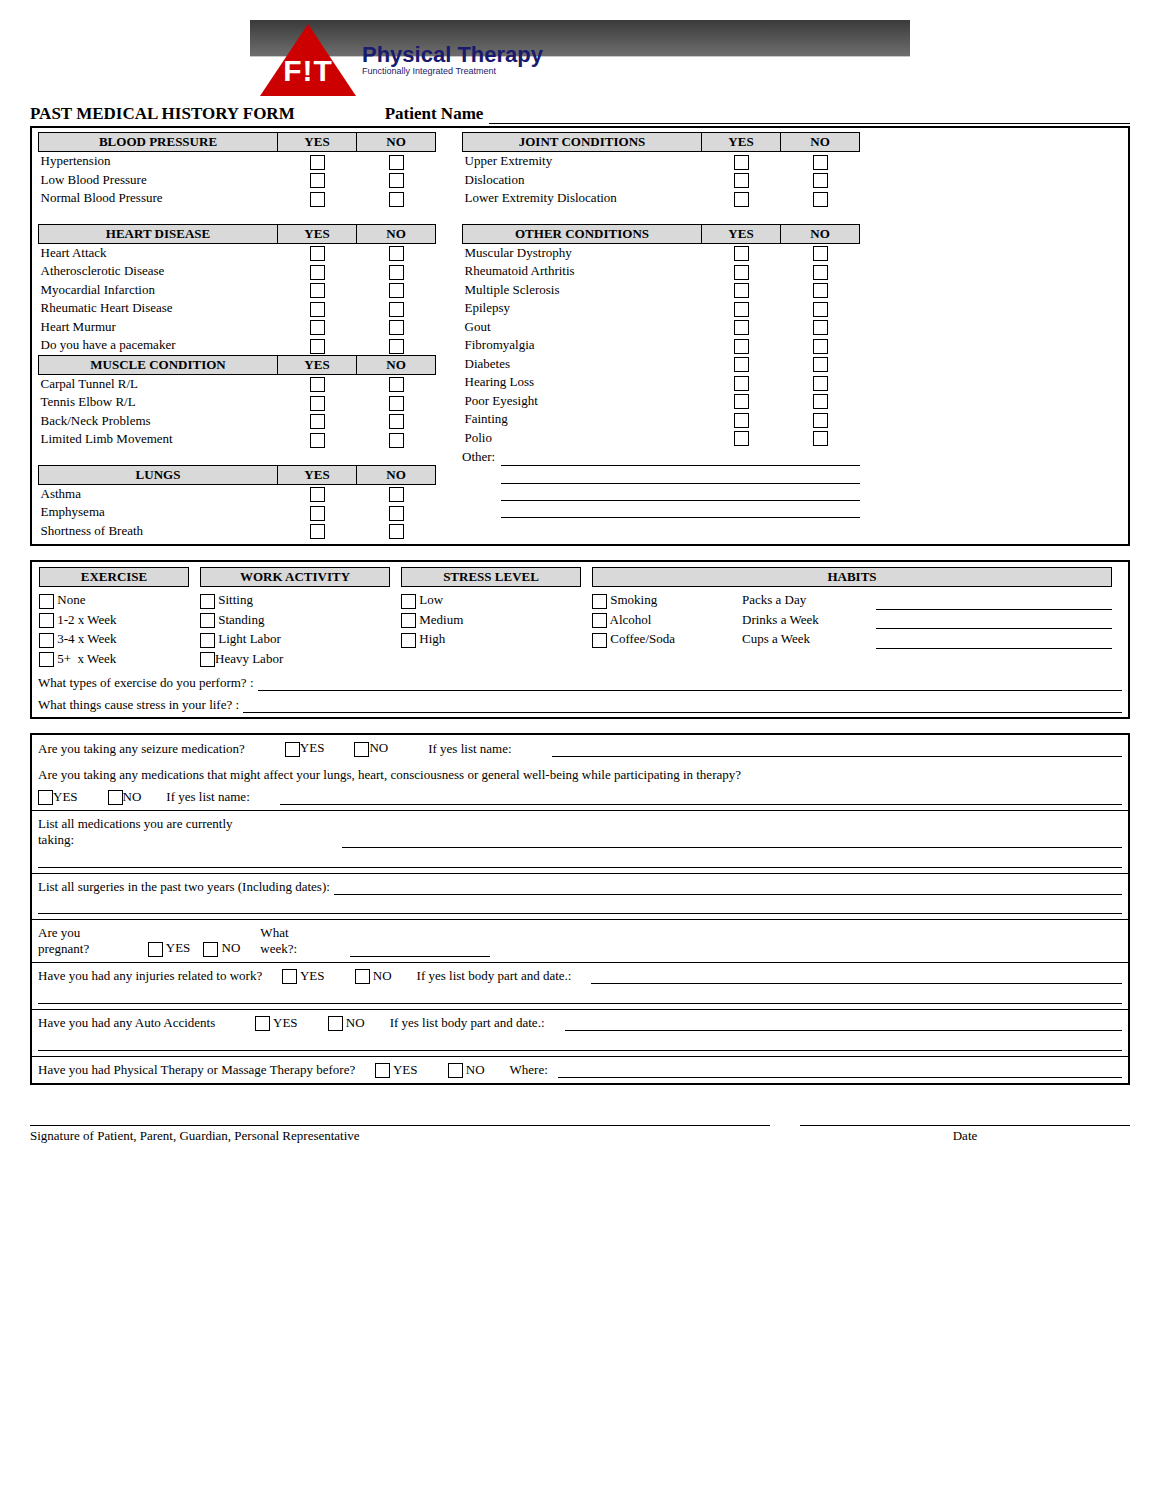F!T
Physical Therapy
Functionally Integrated Treatment
PAST MEDICAL HISTORY FORM Patient Name
| BLOOD PRESSURE | YES | NO |
| Hypertension | | |
| Low Blood Pressure | | |
| Normal Blood Pressure | | |
| HEART DISEASE | YES | NO |
| Heart Attack | | |
| Atherosclerotic Disease | | |
| Myocardial Infarction | | |
| Rheumatic Heart Disease | | |
| Heart Murmur | | |
| Do you have a pacemaker | | |
| MUSCLE CONDITION | YES | NO |
| Carpal Tunnel R/L | | |
| Tennis Elbow R/L | | |
| Back/Neck Problems | | |
| Limited Limb Movement | | |
| LUNGS | YES | NO |
| Asthma | | |
| Emphysema | | |
| Shortness of Breath | | |
| JOINT CONDITIONS | YES | NO |
| Upper Extremity | | |
| Dislocation | | |
| Lower Extremity Dislocation | | |
| OTHER CONDITIONS | YES | NO |
| Muscular Dystrophy | | |
| Rheumatoid Arthritis | | |
| Multiple Sclerosis | | |
| Epilepsy | | |
| Gout | | |
| Fibromyalgia | | |
| Diabetes | | |
| Hearing Loss | | |
| Poor Eyesight | | |
| Fainting | | |
| Polio | | |
Other:
| EXERCISE None 1-2 x Week 3-4 x Week 5+ x Week | WORK ACTIVITY Sitting Standing Light Labor Heavy Labor | STRESS LEVEL Low Medium High | HABITS Smoking Packs a Day Alcohol Drinks a Week Coffee/Soda Cups a Week |
What types of exercise do you perform? :
What things cause stress in your life? :
Are you taking any seizure medication? YES NO If yes list name:
Are you taking any medications that might affect your lungs, heart, consciousness or general well-being while participating in therapy?
YES NO If yes list name:
List all medications you are currently
taking:
List all surgeries in the past two years (Including dates):
Are you
pregnant?
YES NO
What
week?:
Have you had any injuries related to work? YES NO If yes list body part and date.:
Have you had any Auto Accidents YES NO If yes list body part and date.:
Have you had Physical Therapy or Massage Therapy before? YES NO Where:
Signature of Patient, Parent, Guardian, Personal Representative
Date